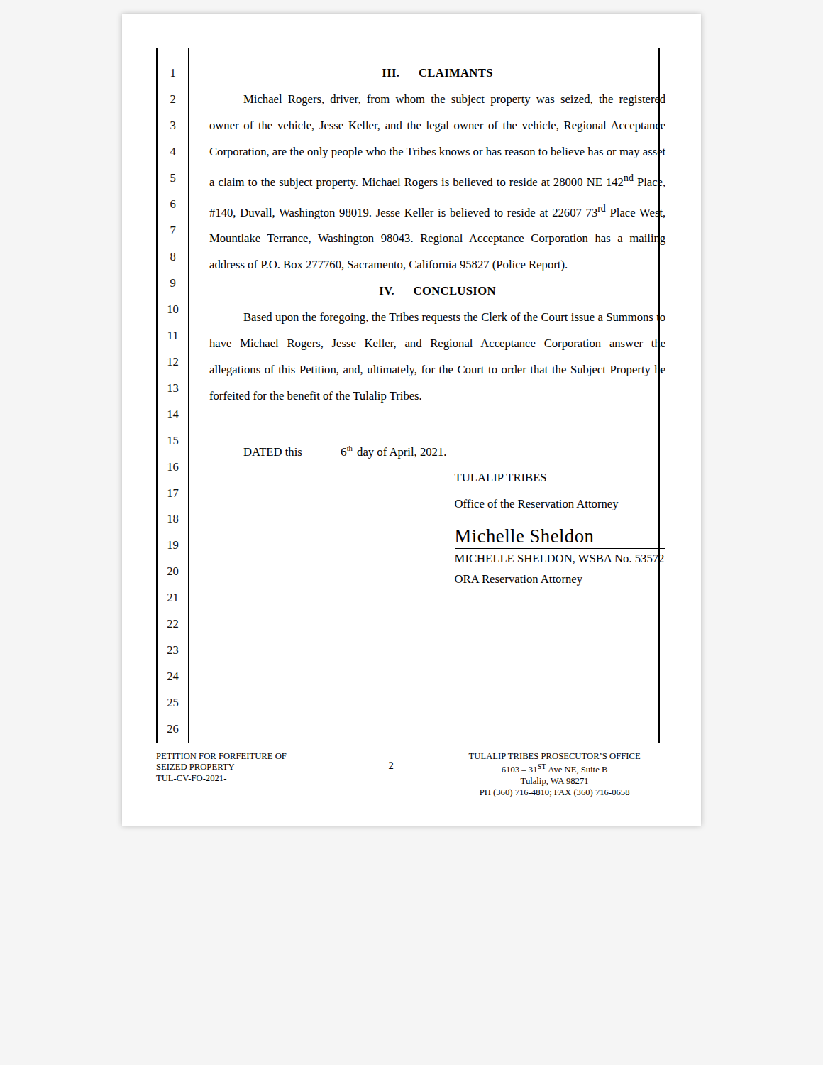1
2
3
4
5
6
7
8
9
10
11
12
13
14
15
16
17
18
19
20
21
22
23
24
25
26
III. CLAIMANTS
Michael Rogers, driver, from whom the subject property was seized, the registered owner of the vehicle, Jesse Keller, and the legal owner of the vehicle, Regional Acceptance Corporation, are the only people who the Tribes knows or has reason to believe has or may asset a claim to the subject property. Michael Rogers is believed to reside at 28000 NE 142nd Place, #140, Duvall, Washington 98019. Jesse Keller is believed to reside at 22607 73rd Place West, Mountlake Terrance, Washington 98043. Regional Acceptance Corporation has a mailing address of P.O. Box 277760, Sacramento, California 95827 (Police Report).
IV. CONCLUSION
Based upon the foregoing, the Tribes requests the Clerk of the Court issue a Summons to have Michael Rogers, Jesse Keller, and Regional Acceptance Corporation answer the allegations of this Petition, and, ultimately, for the Court to order that the Subject Property be forfeited for the benefit of the Tulalip Tribes.
DATED this 6th day of April, 2021.
TULALIP TRIBES
Office of the Reservation Attorney
Michelle Sheldon
MICHELLE SHELDON, WSBA No. 53572
ORA Reservation Attorney
PETITION FOR FORFEITURE OF
SEIZED PROPERTY
TUL-CV-FO-2021-
2
TULALIP TRIBES PROSECUTOR’S OFFICE
6103 – 31ST Ave NE, Suite B
Tulalip, WA 98271
PH (360) 716-4810; FAX (360) 716-0658